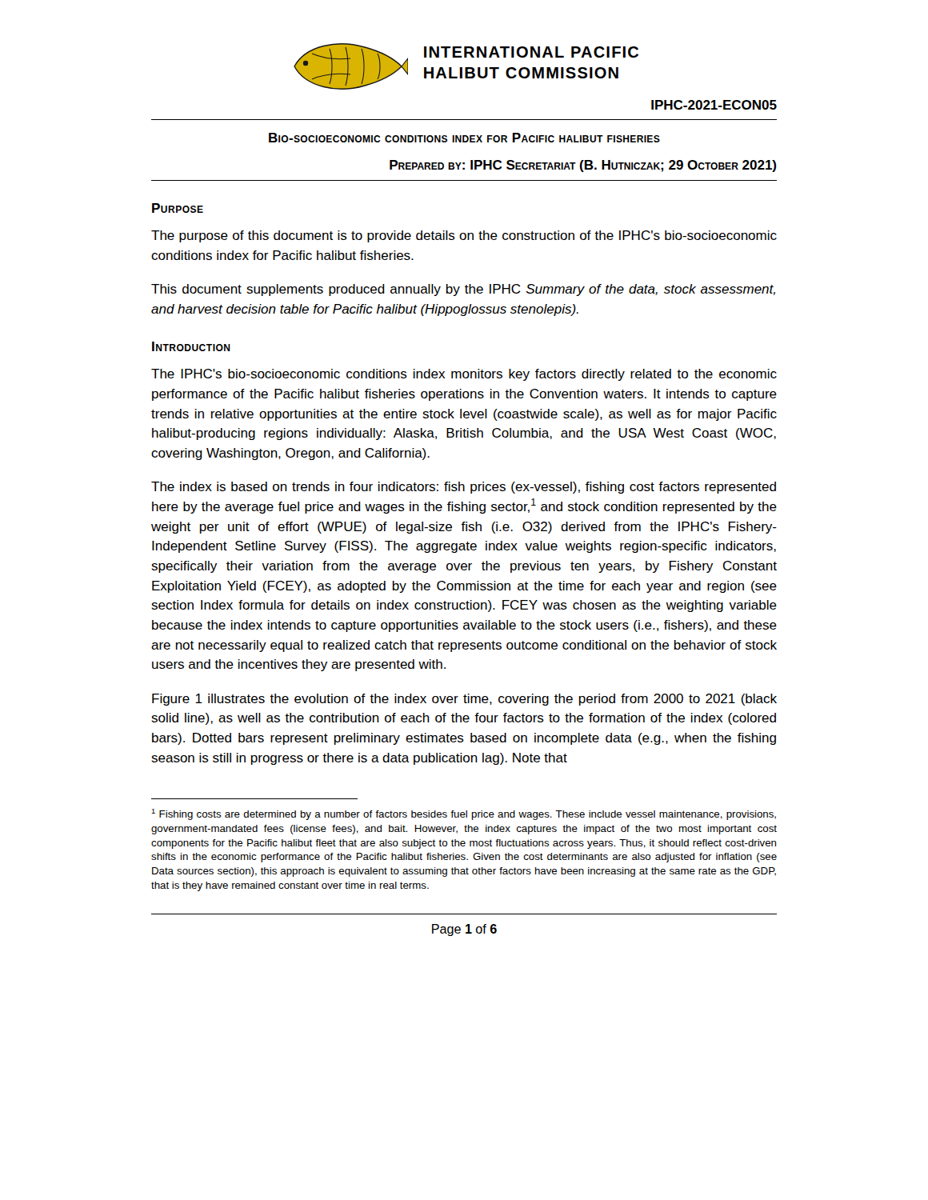International Pacific
Halibut Commission
IPHC-2021-ECON05
Bio-socioeconomic conditions index for Pacific halibut fisheries
Prepared by: IPHC Secretariat (B. Hutniczak; 29 October 2021)
Purpose
The purpose of this document is to provide details on the construction of the IPHC's bio-socioeconomic conditions index for Pacific halibut fisheries.
This document supplements produced annually by the IPHC Summary of the data, stock assessment, and harvest decision table for Pacific halibut (Hippoglossus stenolepis).
Introduction
The IPHC's bio-socioeconomic conditions index monitors key factors directly related to the economic performance of the Pacific halibut fisheries operations in the Convention waters. It intends to capture trends in relative opportunities at the entire stock level (coastwide scale), as well as for major Pacific halibut-producing regions individually: Alaska, British Columbia, and the USA West Coast (WOC, covering Washington, Oregon, and California).
The index is based on trends in four indicators: fish prices (ex-vessel), fishing cost factors represented here by the average fuel price and wages in the fishing sector,1 and stock condition represented by the weight per unit of effort (WPUE) of legal-size fish (i.e. O32) derived from the IPHC's Fishery-Independent Setline Survey (FISS). The aggregate index value weights region-specific indicators, specifically their variation from the average over the previous ten years, by Fishery Constant Exploitation Yield (FCEY), as adopted by the Commission at the time for each year and region (see section Index formula for details on index construction). FCEY was chosen as the weighting variable because the index intends to capture opportunities available to the stock users (i.e., fishers), and these are not necessarily equal to realized catch that represents outcome conditional on the behavior of stock users and the incentives they are presented with.
Figure 1 illustrates the evolution of the index over time, covering the period from 2000 to 2021 (black solid line), as well as the contribution of each of the four factors to the formation of the index (colored bars). Dotted bars represent preliminary estimates based on incomplete data (e.g., when the fishing season is still in progress or there is a data publication lag). Note that
1 Fishing costs are determined by a number of factors besides fuel price and wages. These include vessel maintenance, provisions, government-mandated fees (license fees), and bait. However, the index captures the impact of the two most important cost components for the Pacific halibut fleet that are also subject to the most fluctuations across years. Thus, it should reflect cost-driven shifts in the economic performance of the Pacific halibut fisheries. Given the cost determinants are also adjusted for inflation (see Data sources section), this approach is equivalent to assuming that other factors have been increasing at the same rate as the GDP, that is they have remained constant over time in real terms.
Page 1 of 6